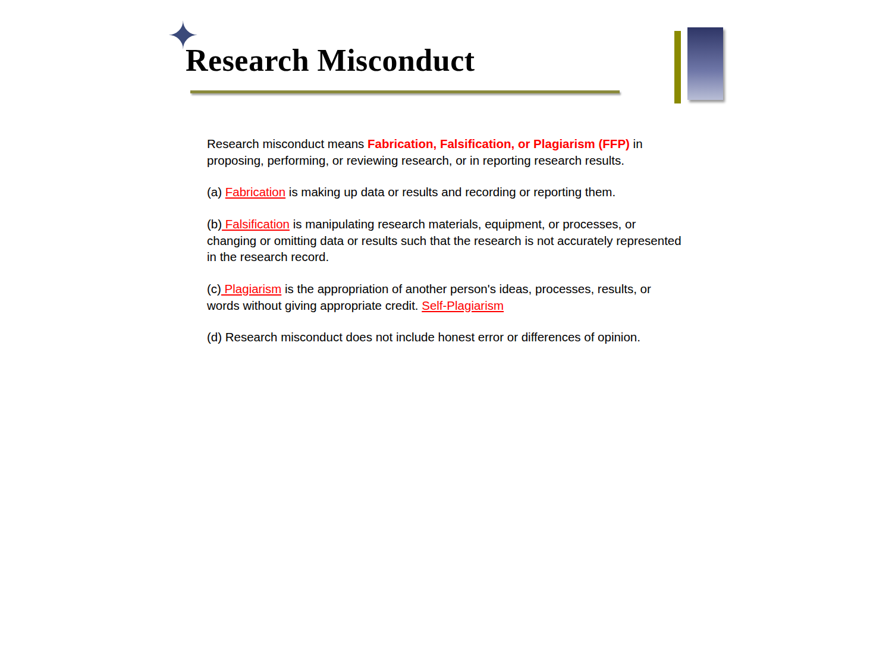✦
Research Misconduct
Research misconduct means Fabrication, Falsification, or Plagiarism (FFP) in proposing, performing, or reviewing research, or in reporting research results.
(a) Fabrication is making up data or results and recording or reporting them.
(b) Falsification is manipulating research materials, equipment, or processes, or changing or omitting data or results such that the research is not accurately represented in the research record.
(c) Plagiarism is the appropriation of another person's ideas, processes, results, or words without giving appropriate credit. Self-Plagiarism
(d) Research misconduct does not include honest error or differences of opinion.